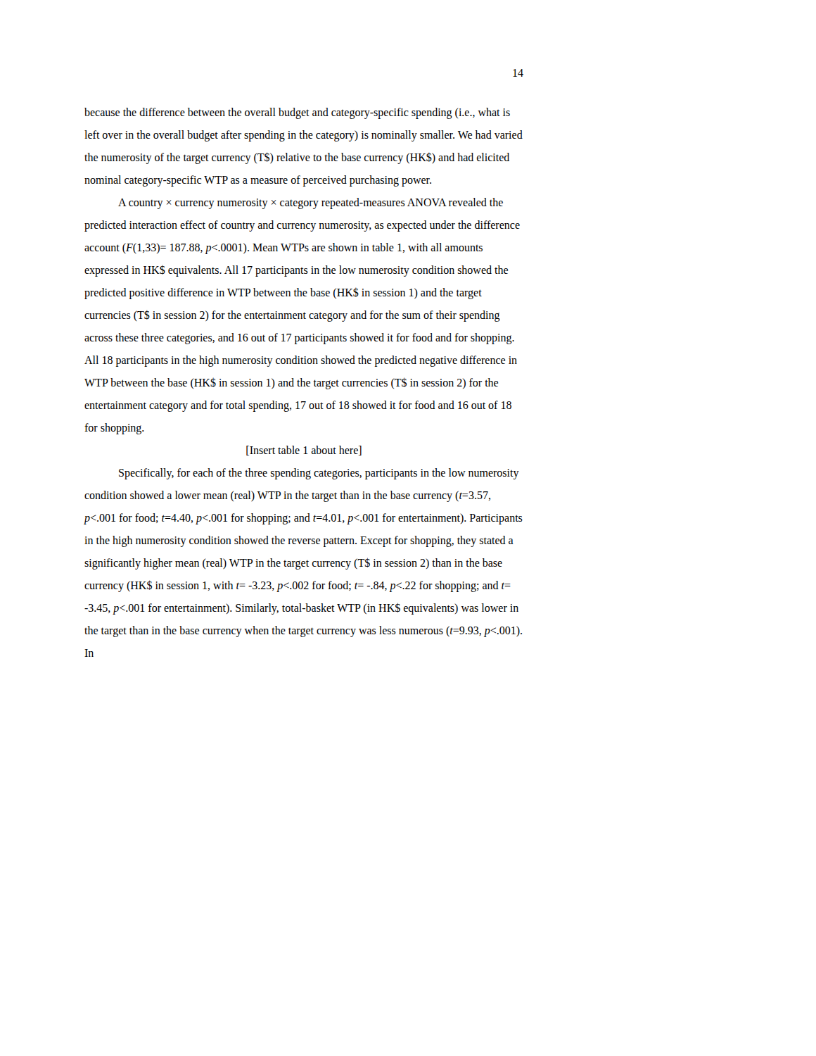14
because the difference between the overall budget and category-specific spending (i.e., what is left over in the overall budget after spending in the category) is nominally smaller. We had varied the numerosity of the target currency (T$) relative to the base currency (HK$) and had elicited nominal category-specific WTP as a measure of perceived purchasing power.
A country × currency numerosity × category repeated-measures ANOVA revealed the predicted interaction effect of country and currency numerosity, as expected under the difference account (F(1,33)= 187.88, p<.0001). Mean WTPs are shown in table 1, with all amounts expressed in HK$ equivalents. All 17 participants in the low numerosity condition showed the predicted positive difference in WTP between the base (HK$ in session 1) and the target currencies (T$ in session 2) for the entertainment category and for the sum of their spending across these three categories, and 16 out of 17 participants showed it for food and for shopping. All 18 participants in the high numerosity condition showed the predicted negative difference in WTP between the base (HK$ in session 1) and the target currencies (T$ in session 2) for the entertainment category and for total spending, 17 out of 18 showed it for food and 16 out of 18 for shopping.
[Insert table 1 about here]
Specifically, for each of the three spending categories, participants in the low numerosity condition showed a lower mean (real) WTP in the target than in the base currency (t=3.57, p<.001 for food; t=4.40, p<.001 for shopping; and t=4.01, p<.001 for entertainment). Participants in the high numerosity condition showed the reverse pattern. Except for shopping, they stated a significantly higher mean (real) WTP in the target currency (T$ in session 2) than in the base currency (HK$ in session 1, with t= -3.23, p<.002 for food; t= -.84, p<.22 for shopping; and t= -3.45, p<.001 for entertainment). Similarly, total-basket WTP (in HK$ equivalents) was lower in the target than in the base currency when the target currency was less numerous (t=9.93, p<.001). In